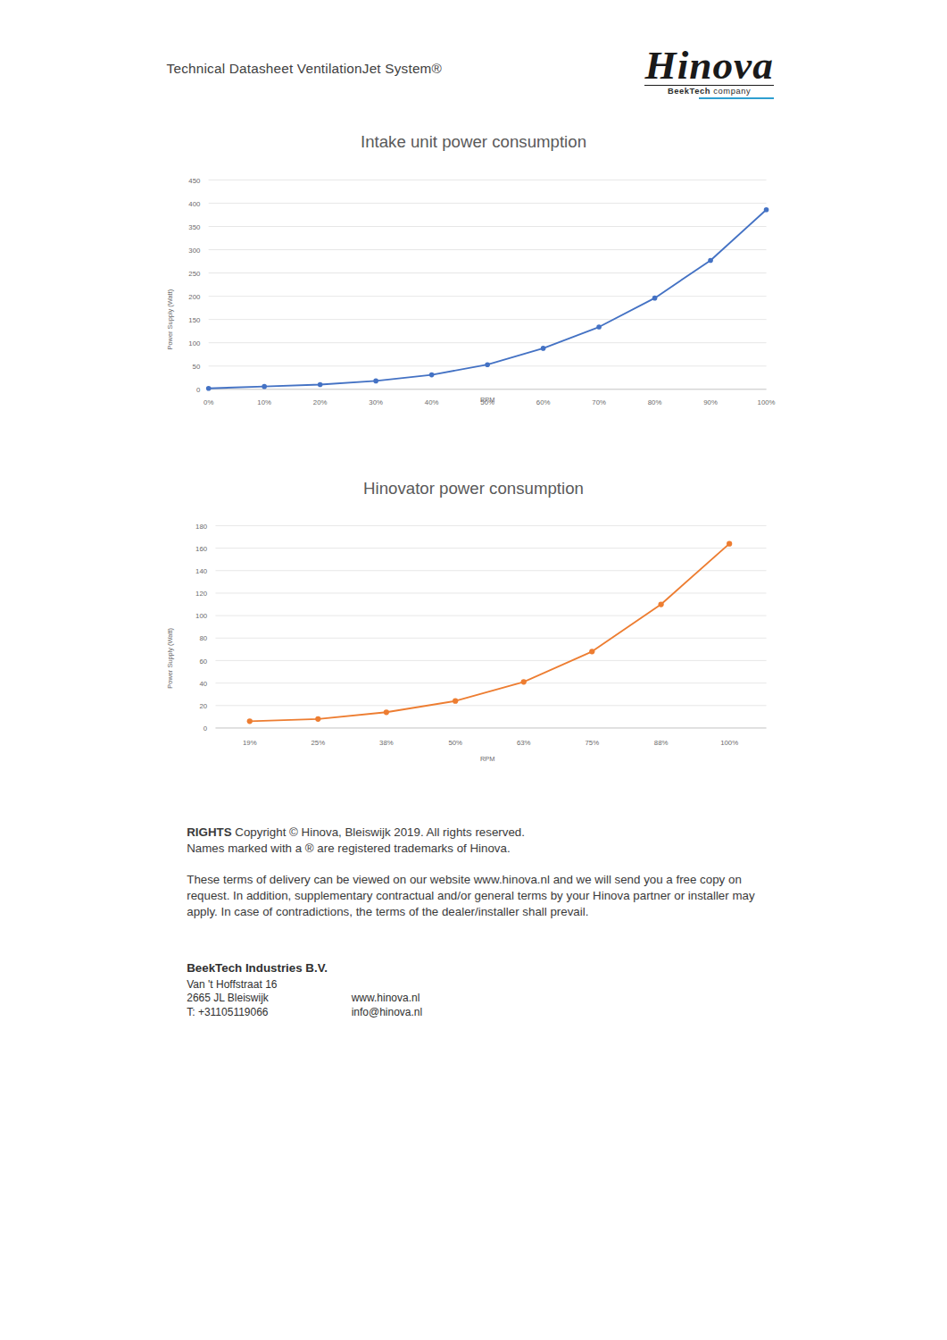Technical Datasheet VentilationJet System®
Hinova
BeekTech company
Intake unit power consumption
Power Supply (Watt) 450 400 350 300 250 200 150 100 50 0 0% 10% 20% 30% 40% 50% 60% 70% 80% 90% 100% RPM
Hinovator power consumption
Power Supply (Watt) 180 160 140 120 100 80 60 40 20 0 19% 25% 38% 50% 63% 75% 88% 100% RPM
RIGHTS Copyright © Hinova, Bleiswijk 2019. All rights reserved.
Names marked with a ® are registered trademarks of Hinova.
These terms of delivery can be viewed on our website www.hinova.nl and we will send you a free copy on request. In addition, supplementary contractual and/or general terms by your Hinova partner or installer may apply. In case of contradictions, the terms of the dealer/installer shall prevail.
BeekTech Industries B.V.
| Van 't Hoffstraat 16 | |
| 2665 JL Bleiswijk | www.hinova.nl |
| T: +31105119066 | info@hinova.nl |